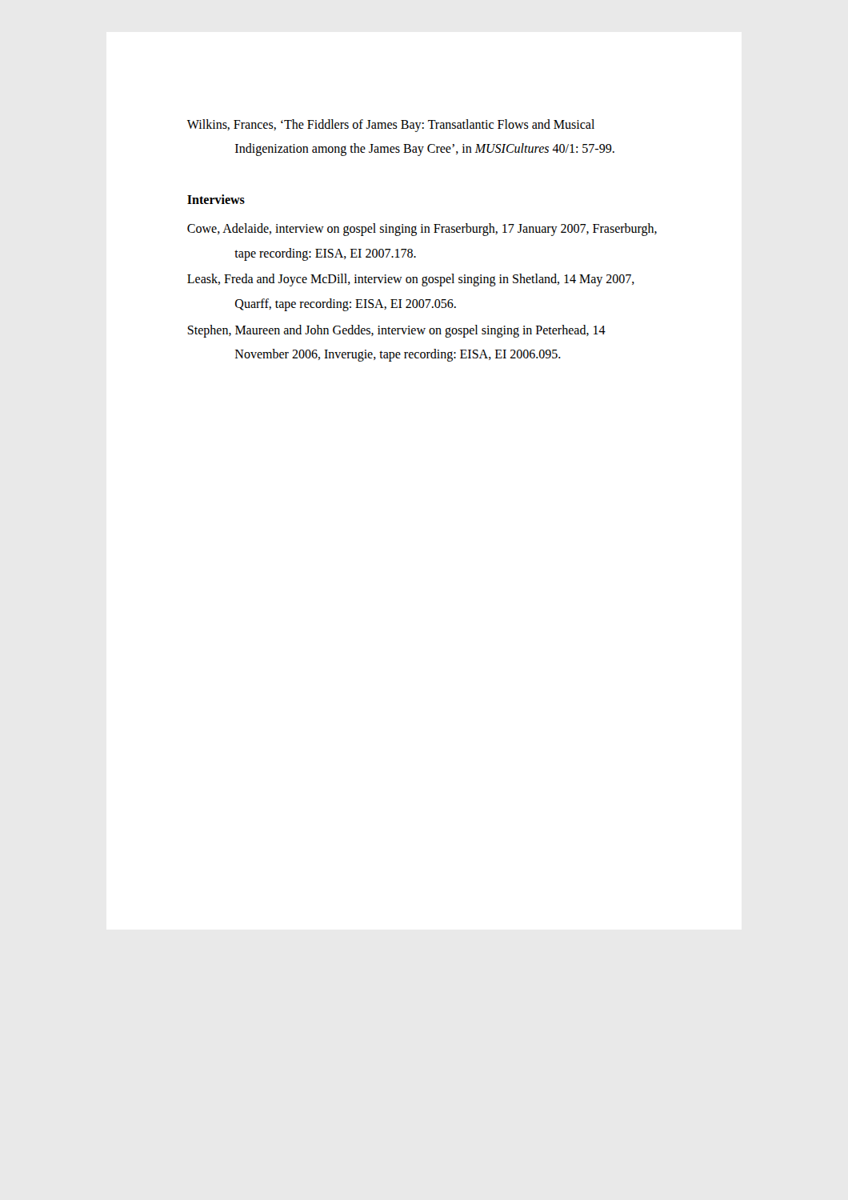Wilkins, Frances, ‘The Fiddlers of James Bay: Transatlantic Flows and Musical Indigenization among the James Bay Cree’, in MUSICultures 40/1: 57-99.
Interviews
Cowe, Adelaide, interview on gospel singing in Fraserburgh, 17 January 2007, Fraserburgh, tape recording: EISA, EI 2007.178.
Leask, Freda and Joyce McDill, interview on gospel singing in Shetland, 14 May 2007, Quarff, tape recording: EISA, EI 2007.056.
Stephen, Maureen and John Geddes, interview on gospel singing in Peterhead, 14 November 2006, Inverugie, tape recording: EISA, EI 2006.095.